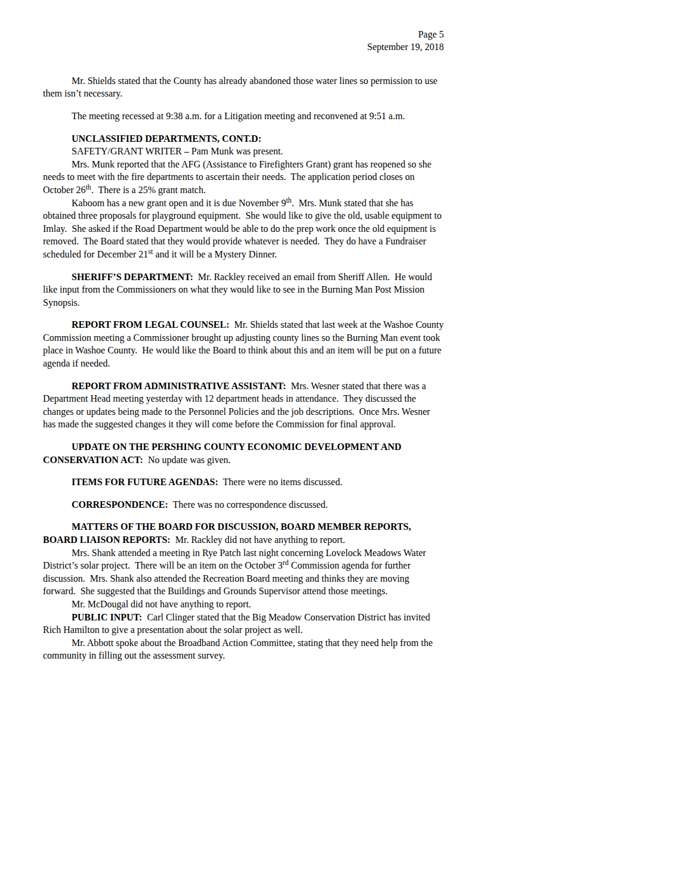Page 5
September 19, 2018
Mr. Shields stated that the County has already abandoned those water lines so permission to use them isn’t necessary.
The meeting recessed at 9:38 a.m. for a Litigation meeting and reconvened at 9:51 a.m.
UNCLASSIFIED DEPARTMENTS, CONT.D:
SAFETY/GRANT WRITER – Pam Munk was present.
Mrs. Munk reported that the AFG (Assistance to Firefighters Grant) grant has reopened so she
needs to meet with the fire departments to ascertain their needs. The application period closes on
October 26th. There is a 25% grant match.
Kaboom has a new grant open and it is due November 9th. Mrs. Munk stated that she has
obtained three proposals for playground equipment. She would like to give the old, usable equipment to
Imlay. She asked if the Road Department would be able to do the prep work once the old equipment is
removed. The Board stated that they would provide whatever is needed. They do have a Fundraiser
scheduled for December 21st and it will be a Mystery Dinner.
SHERIFF’S DEPARTMENT: Mr. Rackley received an email from Sheriff Allen. He would like input from the Commissioners on what they would like to see in the Burning Man Post Mission Synopsis.
REPORT FROM LEGAL COUNSEL: Mr. Shields stated that last week at the Washoe County Commission meeting a Commissioner brought up adjusting county lines so the Burning Man event took place in Washoe County. He would like the Board to think about this and an item will be put on a future agenda if needed.
REPORT FROM ADMINISTRATIVE ASSISTANT: Mrs. Wesner stated that there was a Department Head meeting yesterday with 12 department heads in attendance. They discussed the changes or updates being made to the Personnel Policies and the job descriptions. Once Mrs. Wesner has made the suggested changes it they will come before the Commission for final approval.
UPDATE ON THE PERSHING COUNTY ECONOMIC DEVELOPMENT AND
CONSERVATION ACT: No update was given.
ITEMS FOR FUTURE AGENDAS: There were no items discussed.
CORRESPONDENCE: There was no correspondence discussed.
MATTERS OF THE BOARD FOR DISCUSSION, BOARD MEMBER REPORTS,
BOARD LIAISON REPORTS: Mr. Rackley did not have anything to report.
Mrs. Shank attended a meeting in Rye Patch last night concerning Lovelock Meadows Water
District’s solar project. There will be an item on the October 3rd Commission agenda for further
discussion. Mrs. Shank also attended the Recreation Board meeting and thinks they are moving
forward. She suggested that the Buildings and Grounds Supervisor attend those meetings.
Mr. McDougal did not have anything to report.
PUBLIC INPUT: Carl Clinger stated that the Big Meadow Conservation District has invited
Rich Hamilton to give a presentation about the solar project as well.
Mr. Abbott spoke about the Broadband Action Committee, stating that they need help from the
community in filling out the assessment survey.